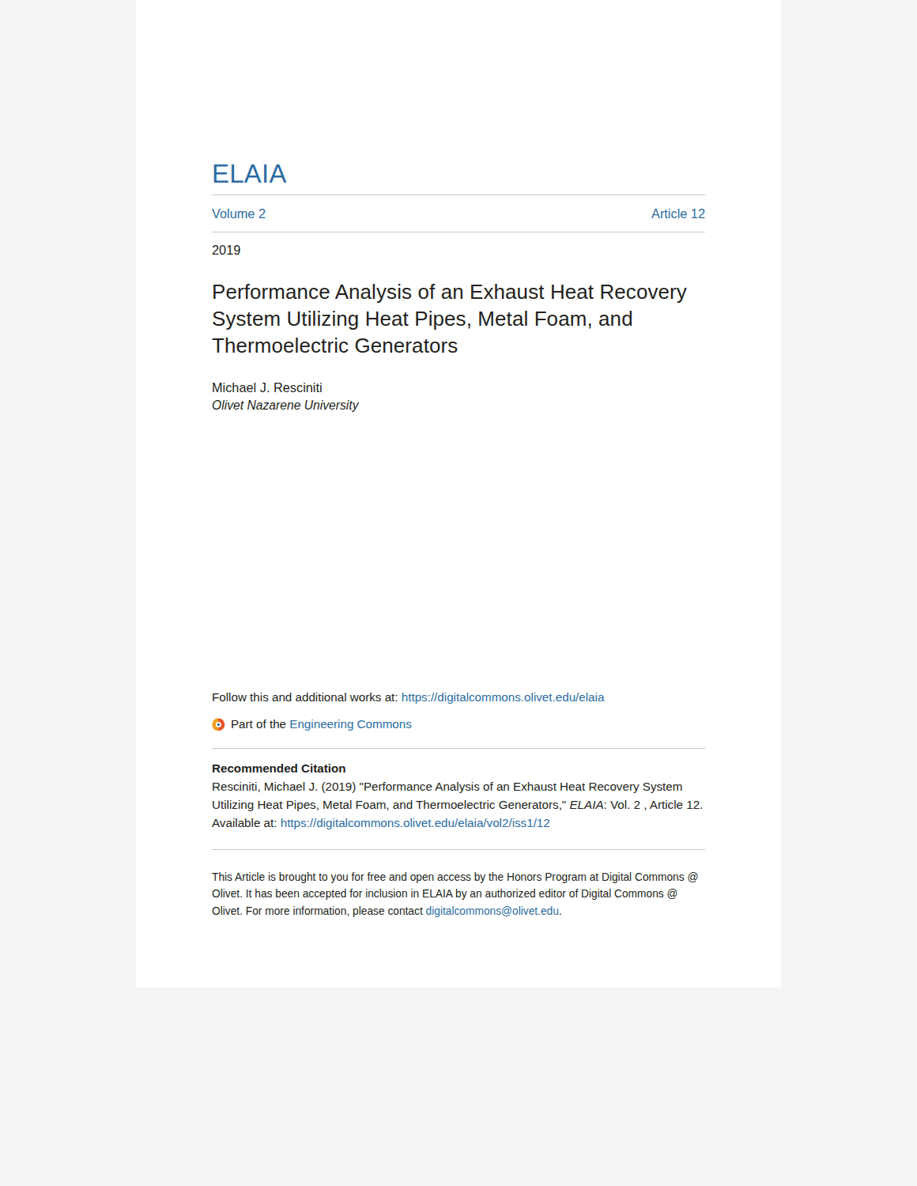ELAIA
Volume 2 Article 12
2019
Performance Analysis of an Exhaust Heat Recovery System Utilizing Heat Pipes, Metal Foam, and Thermoelectric Generators
Michael J. Resciniti
Olivet Nazarene University
Follow this and additional works at: https://digitalcommons.olivet.edu/elaia
Part of the Engineering Commons
Recommended Citation
Resciniti, Michael J. (2019) "Performance Analysis of an Exhaust Heat Recovery System Utilizing Heat Pipes, Metal Foam, and Thermoelectric Generators," ELAIA: Vol. 2 , Article 12.
Available at: https://digitalcommons.olivet.edu/elaia/vol2/iss1/12
This Article is brought to you for free and open access by the Honors Program at Digital Commons @ Olivet. It has been accepted for inclusion in ELAIA by an authorized editor of Digital Commons @ Olivet. For more information, please contact digitalcommons@olivet.edu.